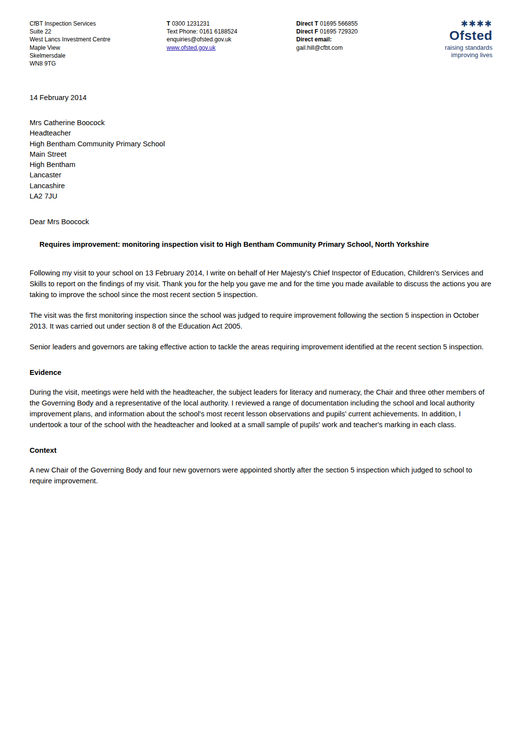CfBT Inspection Services
Suite 22
West Lancs Investment Centre
Maple View
Skelmersdale
WN8 9TG
T 0300 1231231
Text Phone: 0161 6188524
enquiries@ofsted.gov.uk
www.ofsted.gov.uk
Direct T 01695 566855
Direct F 01695 729320
Direct email:
gail.hill@cfbt.com
✱✱✱✱
Ofsted
raising standards
improving lives
14 February 2014
Mrs Catherine Boocock
Headteacher
High Bentham Community Primary School
Main Street
High Bentham
Lancaster
Lancashire
LA2 7JU
Dear Mrs Boocock
Requires improvement: monitoring inspection visit to High Bentham Community Primary School, North Yorkshire
Following my visit to your school on 13 February 2014, I write on behalf of Her Majesty's Chief Inspector of Education, Children's Services and Skills to report on the findings of my visit. Thank you for the help you gave me and for the time you made available to discuss the actions you are taking to improve the school since the most recent section 5 inspection.
The visit was the first monitoring inspection since the school was judged to require improvement following the section 5 inspection in October 2013. It was carried out under section 8 of the Education Act 2005.
Senior leaders and governors are taking effective action to tackle the areas requiring improvement identified at the recent section 5 inspection.
Evidence
During the visit, meetings were held with the headteacher, the subject leaders for literacy and numeracy, the Chair and three other members of the Governing Body and a representative of the local authority. I reviewed a range of documentation including the school and local authority improvement plans, and information about the school's most recent lesson observations and pupils' current achievements. In addition, I undertook a tour of the school with the headteacher and looked at a small sample of pupils' work and teacher's marking in each class.
Context
A new Chair of the Governing Body and four new governors were appointed shortly after the section 5 inspection which judged to school to require improvement.